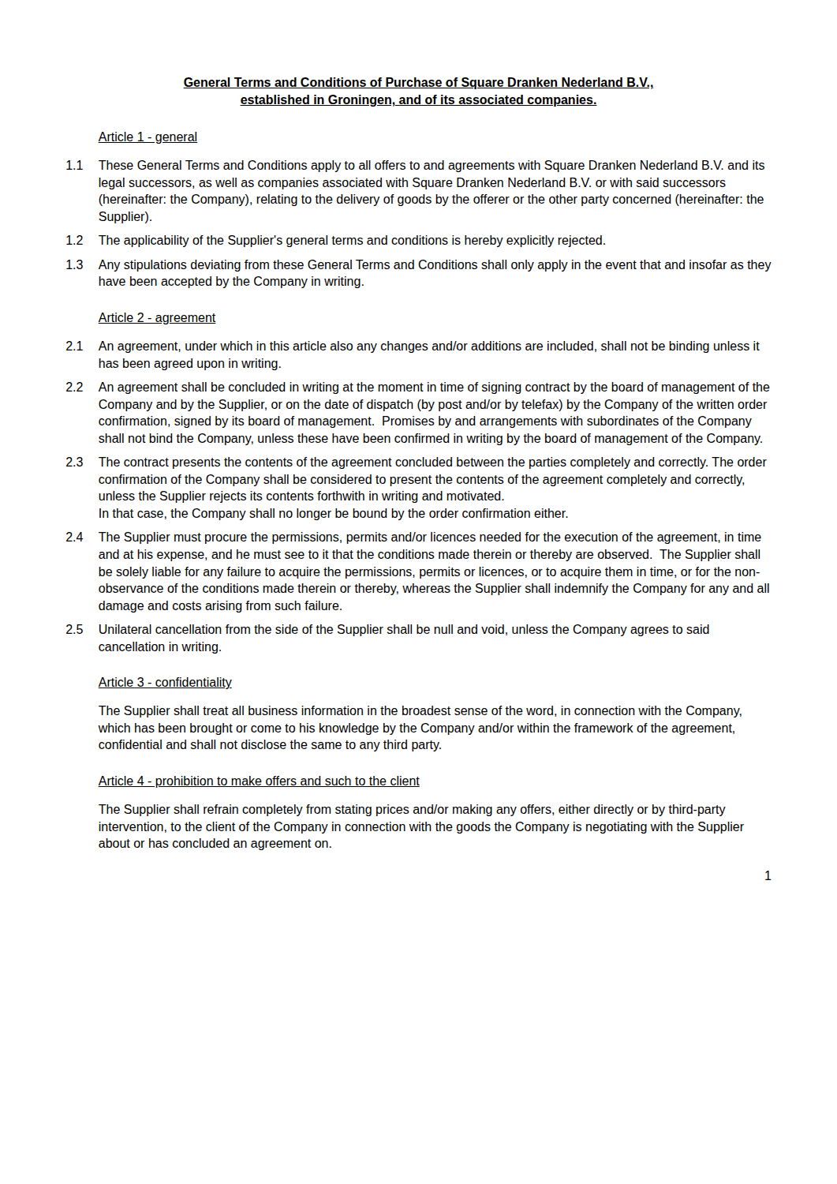General Terms and Conditions of Purchase of Square Dranken Nederland B.V.,
established in Groningen, and of its associated companies.
Article 1 - general
1.1
These General Terms and Conditions apply to all offers to and agreements with Square Dranken Nederland B.V. and its legal successors, as well as companies associated with Square Dranken Nederland B.V. or with said successors (hereinafter: the Company), relating to the delivery of goods by the offerer or the other party concerned (hereinafter: the Supplier).
1.2
The applicability of the Supplier's general terms and conditions is hereby explicitly rejected.
1.3
Any stipulations deviating from these General Terms and Conditions shall only apply in the event that and insofar as they have been accepted by the Company in writing.
Article 2 - agreement
2.1
An agreement, under which in this article also any changes and/or additions are included, shall not be binding unless it has been agreed upon in writing.
2.2
An agreement shall be concluded in writing at the moment in time of signing contract by the board of management of the Company and by the Supplier, or on the date of dispatch (by post and/or by telefax) by the Company of the written order confirmation, signed by its board of management. Promises by and arrangements with subordinates of the Company shall not bind the Company, unless these have been confirmed in writing by the board of management of the Company.
2.3
The contract presents the contents of the agreement concluded between the parties completely and correctly. The order confirmation of the Company shall be considered to present the contents of the agreement completely and correctly, unless the Supplier rejects its contents forthwith in writing and motivated.
In that case, the Company shall no longer be bound by the order confirmation either.
2.4
The Supplier must procure the permissions, permits and/or licences needed for the execution of the agreement, in time and at his expense, and he must see to it that the conditions made therein or thereby are observed. The Supplier shall be solely liable for any failure to acquire the permissions, permits or licences, or to acquire them in time, or for the non-observance of the conditions made therein or thereby, whereas the Supplier shall indemnify the Company for any and all damage and costs arising from such failure.
2.5
Unilateral cancellation from the side of the Supplier shall be null and void, unless the Company agrees to said cancellation in writing.
Article 3 - confidentiality
The Supplier shall treat all business information in the broadest sense of the word, in connection with the Company, which has been brought or come to his knowledge by the Company and/or within the framework of the agreement, confidential and shall not disclose the same to any third party.
Article 4 - prohibition to make offers and such to the client
The Supplier shall refrain completely from stating prices and/or making any offers, either directly or by third-party intervention, to the client of the Company in connection with the goods the Company is negotiating with the Supplier about or has concluded an agreement on.
1